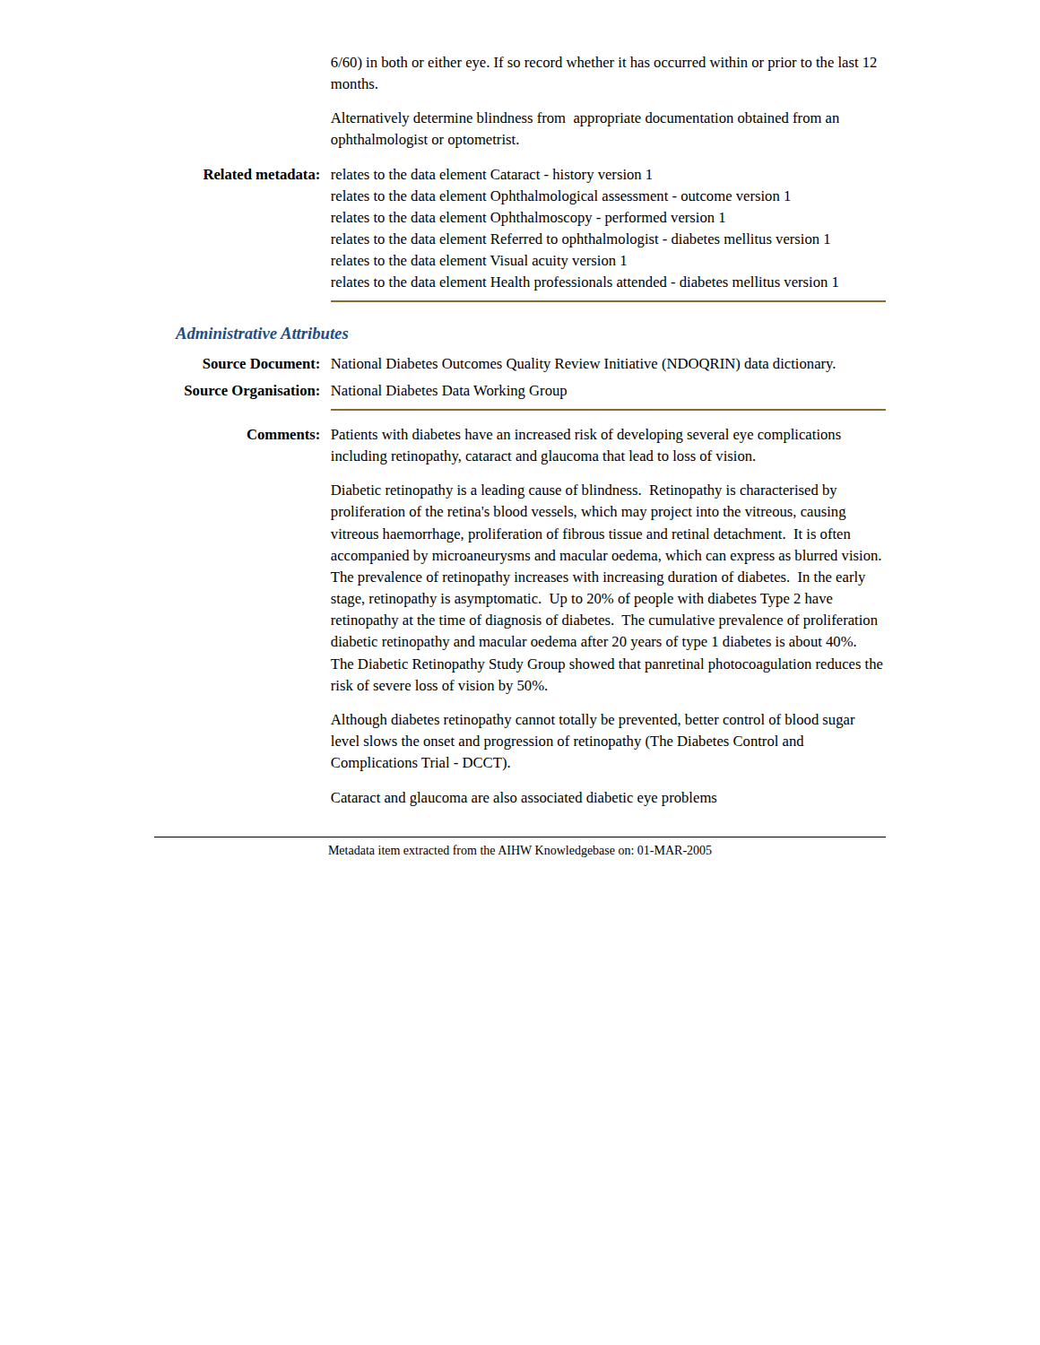6/60) in both or either eye. If so record whether it has occurred within or prior to the last 12 months.
Alternatively determine blindness from appropriate documentation obtained from an ophthalmologist or optometrist.
Related metadata:
relates to the data element Cataract - history version 1
relates to the data element Ophthalmological assessment - outcome version 1
relates to the data element Ophthalmoscopy - performed version 1
relates to the data element Referred to ophthalmologist - diabetes mellitus version 1
relates to the data element Visual acuity version 1
relates to the data element Health professionals attended - diabetes mellitus version 1
Administrative Attributes
Source Document:
National Diabetes Outcomes Quality Review Initiative (NDOQRIN) data dictionary.
Source Organisation:
National Diabetes Data Working Group
Comments:
Patients with diabetes have an increased risk of developing several eye complications including retinopathy, cataract and glaucoma that lead to loss of vision.
Diabetic retinopathy is a leading cause of blindness. Retinopathy is characterised by proliferation of the retina's blood vessels, which may project into the vitreous, causing vitreous haemorrhage, proliferation of fibrous tissue and retinal detachment. It is often accompanied by microaneurysms and macular oedema, which can express as blurred vision. The prevalence of retinopathy increases with increasing duration of diabetes. In the early stage, retinopathy is asymptomatic. Up to 20% of people with diabetes Type 2 have retinopathy at the time of diagnosis of diabetes. The cumulative prevalence of proliferation diabetic retinopathy and macular oedema after 20 years of type 1 diabetes is about 40%. The Diabetic Retinopathy Study Group showed that panretinal photocoagulation reduces the risk of severe loss of vision by 50%.
Although diabetes retinopathy cannot totally be prevented, better control of blood sugar level slows the onset and progression of retinopathy (The Diabetes Control and Complications Trial - DCCT).
Cataract and glaucoma are also associated diabetic eye problems
Metadata item extracted from the AIHW Knowledgebase on: 01-MAR-2005